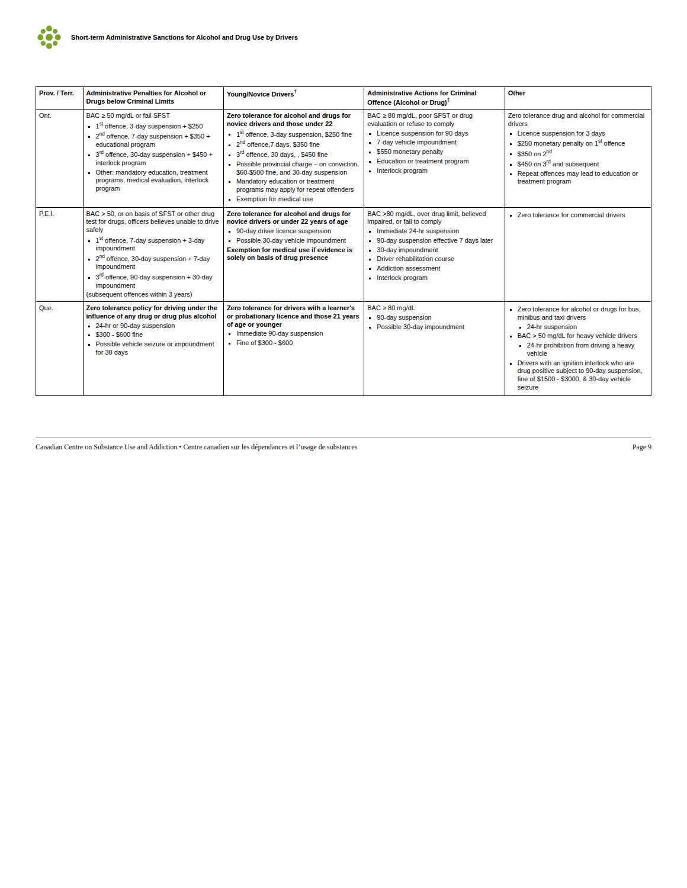Short-term Administrative Sanctions for Alcohol and Drug Use by Drivers
| Prov. / Terr. | Administrative Penalties for Alcohol or Drugs below Criminal Limits | Young/Novice Drivers † | Administrative Actions for Criminal Offence (Alcohol or Drug) ‡ | Other |
| --- | --- | --- | --- | --- |
| Ont. | BAC ≥ 50 mg/dL or fail SFST 1 st offence, 3-day suspension + $250 2 nd offence, 7-day suspension + $350 + educational program 3 rd offence, 30-day suspension + $450 + interlock program Other: mandatory education, treatment programs, medical evaluation, interlock program | Zero tolerance for alcohol and drugs for novice drivers and those under 22 1 st offence, 3-day suspension, $250 fine 2 nd offence,7 days, $350 fine 3 rd offence, 30 days, , $450 fine Possible provincial charge – on conviction, $60-$500 fine, and 30-day suspension Mandatory education or treatment programs may apply for repeat offenders Exemption for medical use | BAC ≥ 80 mg/dL, poor SFST or drug evaluation or refuse to comply Licence suspension for 90 days 7-day vehicle impoundment $550 monetary penalty Education or treatment program Interlock program | Zero tolerance drug and alcohol for commercial drivers Licence suspension for 3 days $250 monetary penalty on 1 st offence $350 on 2 nd $450 on 3 rd and subsequent Repeat offences may lead to education or treatment program |
| P.E.I. | BAC > 50, or on basis of SFST or other drug test for drugs, officers believes unable to drive safely 1 st offence, 7-day suspension + 3-day impoundment 2 nd offence, 30-day suspension + 7-day impoundment 3 rd offence, 90-day suspension + 30-day impoundment (subsequent offences within 3 years) | Zero tolerance for alcohol and drugs for novice drivers or under 22 years of age 90-day driver licence suspension Possible 30-day vehicle impoundment Exemption for medical use if evidence is solely on basis of drug presence | BAC >80 mg/dL, over drug limit, believed impaired, or fail to comply Immediate 24-hr suspension 90-day suspension effective 7 days later 30-day impoundment Driver rehabilitation course Addiction assessment Interlock program | Zero tolerance for commercial drivers |
| Que. | Zero tolerance policy for driving under the influence of any drug or drug plus alcohol 24-hr or 90-day suspension $300 - $600 fine Possible vehicle seizure or impoundment for 30 days | Zero tolerance for drivers with a learner's or probationary licence and those 21 years of age or younger Immediate 90-day suspension Fine of $300 - $600 | BAC ≥ 80 mg/dL 90-day suspension Possible 30-day impoundment | Zero tolerance for alcohol or drugs for bus, minibus and taxi drivers 24-hr suspension BAC > 50 mg/dL for heavy vehicle drivers 24-hr prohibition from driving a heavy vehicle Drivers with an ignition interlock who are drug positive subject to 90-day suspension, fine of $1500 - $3000, & 30-day vehicle seizure |
Canadian Centre on Substance Use and Addiction • Centre canadien sur les dépendances et l’usage de substances Page 9